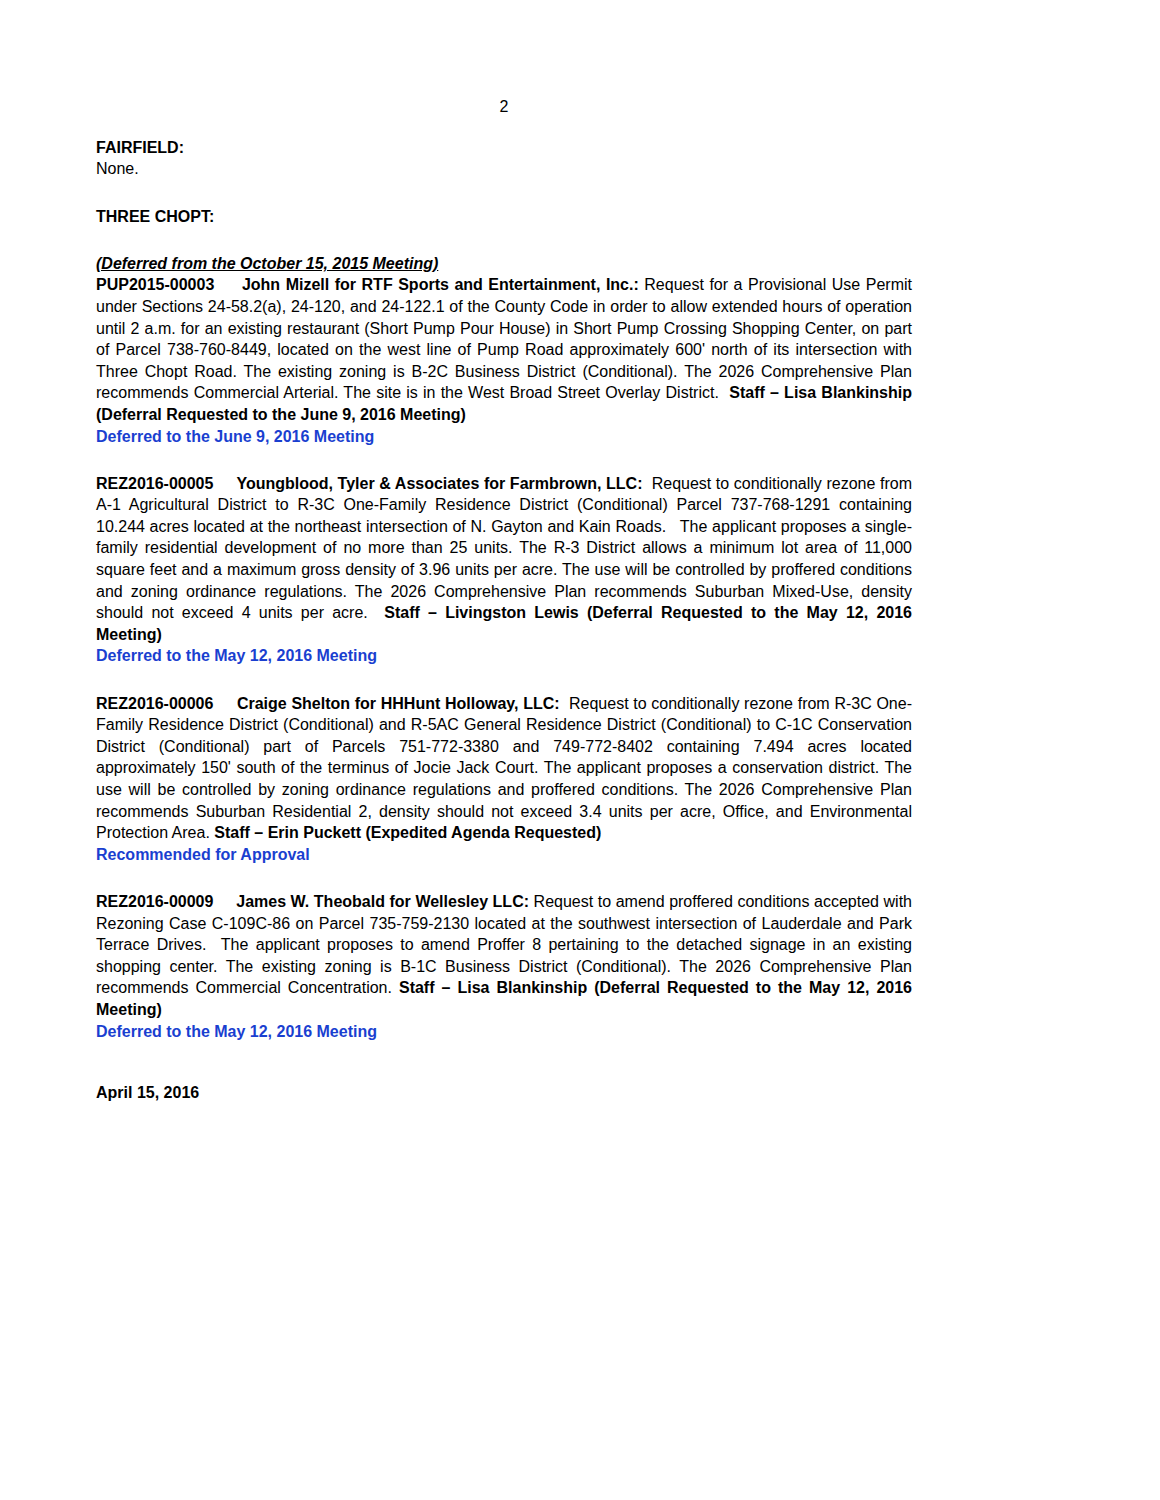2
FAIRFIELD:
None.
THREE CHOPT:
(Deferred from the October 15, 2015 Meeting)
PUP2015-00003 John Mizell for RTF Sports and Entertainment, Inc.: Request for a Provisional Use Permit under Sections 24-58.2(a), 24-120, and 24-122.1 of the County Code in order to allow extended hours of operation until 2 a.m. for an existing restaurant (Short Pump Pour House) in Short Pump Crossing Shopping Center, on part of Parcel 738-760-8449, located on the west line of Pump Road approximately 600' north of its intersection with Three Chopt Road. The existing zoning is B-2C Business District (Conditional). The 2026 Comprehensive Plan recommends Commercial Arterial. The site is in the West Broad Street Overlay District. Staff – Lisa Blankinship (Deferral Requested to the June 9, 2016 Meeting)
Deferred to the June 9, 2016 Meeting
REZ2016-00005 Youngblood, Tyler & Associates for Farmbrown, LLC: Request to conditionally rezone from A-1 Agricultural District to R-3C One-Family Residence District (Conditional) Parcel 737-768-1291 containing 10.244 acres located at the northeast intersection of N. Gayton and Kain Roads. The applicant proposes a single-family residential development of no more than 25 units. The R-3 District allows a minimum lot area of 11,000 square feet and a maximum gross density of 3.96 units per acre. The use will be controlled by proffered conditions and zoning ordinance regulations. The 2026 Comprehensive Plan recommends Suburban Mixed-Use, density should not exceed 4 units per acre. Staff – Livingston Lewis (Deferral Requested to the May 12, 2016 Meeting)
Deferred to the May 12, 2016 Meeting
REZ2016-00006 Craige Shelton for HHHunt Holloway, LLC: Request to conditionally rezone from R-3C One-Family Residence District (Conditional) and R-5AC General Residence District (Conditional) to C-1C Conservation District (Conditional) part of Parcels 751-772-3380 and 749-772-8402 containing 7.494 acres located approximately 150' south of the terminus of Jocie Jack Court. The applicant proposes a conservation district. The use will be controlled by zoning ordinance regulations and proffered conditions. The 2026 Comprehensive Plan recommends Suburban Residential 2, density should not exceed 3.4 units per acre, Office, and Environmental Protection Area. Staff – Erin Puckett (Expedited Agenda Requested)
Recommended for Approval
REZ2016-00009 James W. Theobald for Wellesley LLC: Request to amend proffered conditions accepted with Rezoning Case C-109C-86 on Parcel 735-759-2130 located at the southwest intersection of Lauderdale and Park Terrace Drives. The applicant proposes to amend Proffer 8 pertaining to the detached signage in an existing shopping center. The existing zoning is B-1C Business District (Conditional). The 2026 Comprehensive Plan recommends Commercial Concentration. Staff – Lisa Blankinship (Deferral Requested to the May 12, 2016 Meeting)
Deferred to the May 12, 2016 Meeting
April 15, 2016